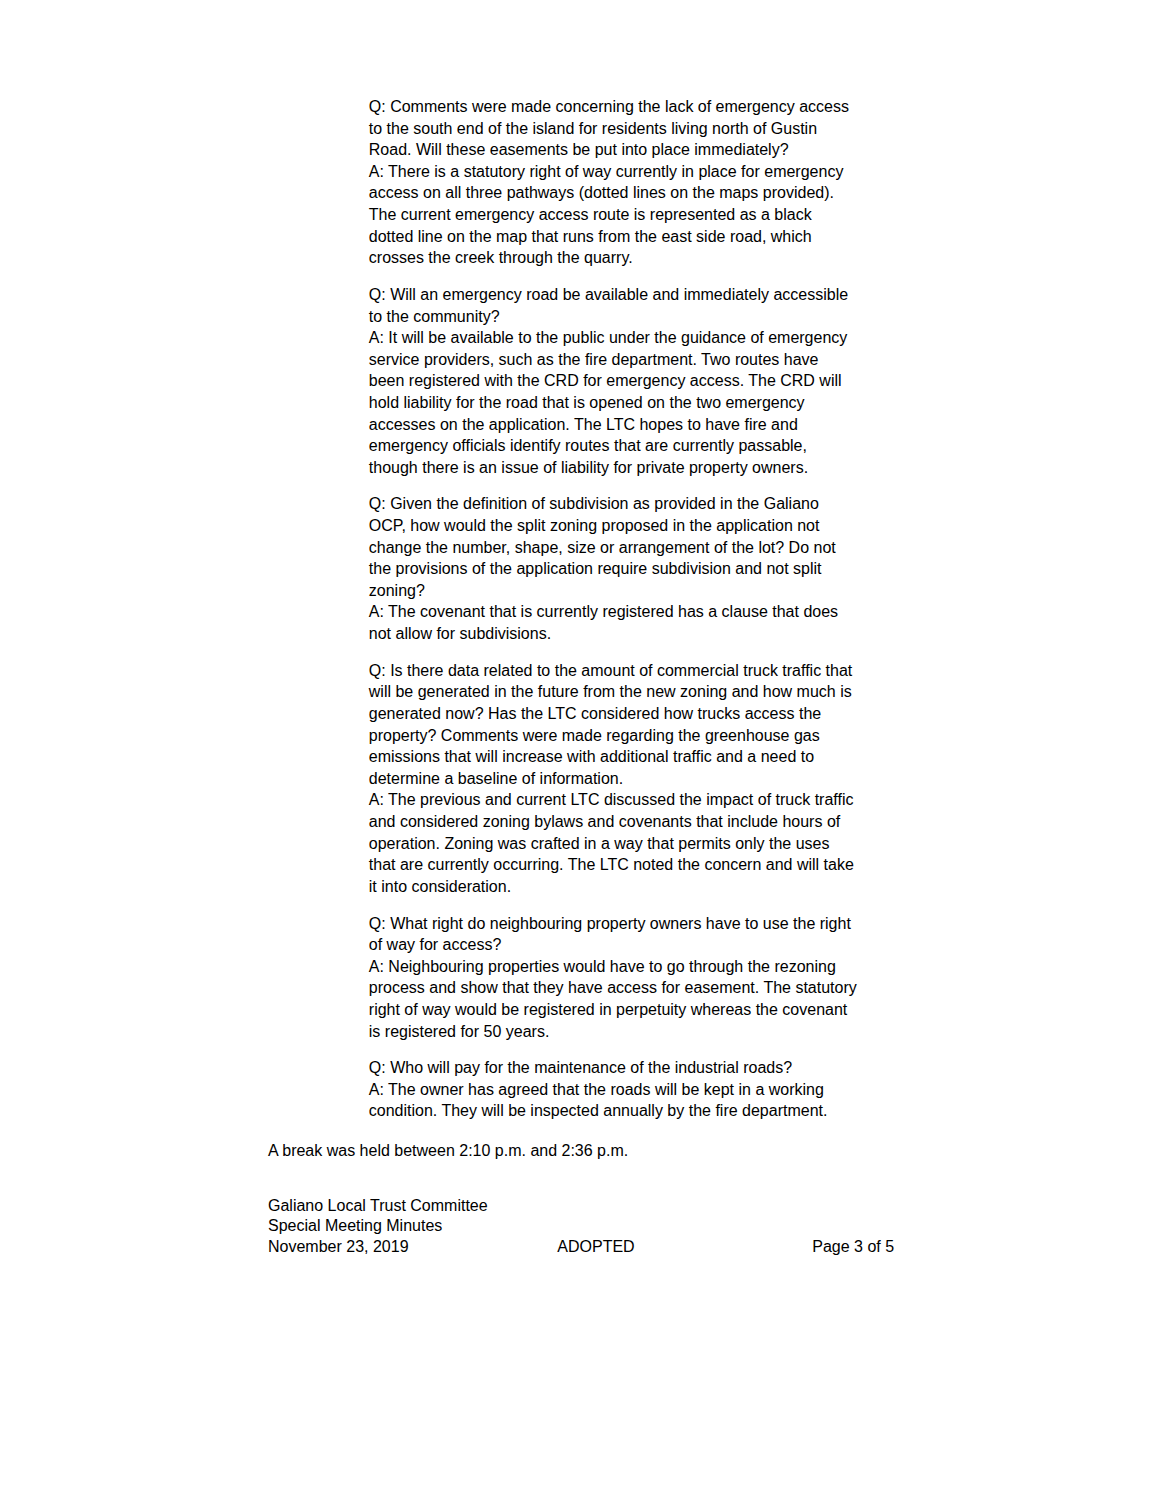Q: Comments were made concerning the lack of emergency access to the south end of the island for residents living north of Gustin Road. Will these easements be put into place immediately?
A: There is a statutory right of way currently in place for emergency access on all three pathways (dotted lines on the maps provided). The current emergency access route is represented as a black dotted line on the map that runs from the east side road, which crosses the creek through the quarry.
Q: Will an emergency road be available and immediately accessible to the community?
A: It will be available to the public under the guidance of emergency service providers, such as the fire department. Two routes have been registered with the CRD for emergency access. The CRD will hold liability for the road that is opened on the two emergency accesses on the application. The LTC hopes to have fire and emergency officials identify routes that are currently passable, though there is an issue of liability for private property owners.
Q: Given the definition of subdivision as provided in the Galiano OCP, how would the split zoning proposed in the application not change the number, shape, size or arrangement of the lot? Do not the provisions of the application require subdivision and not split zoning?
A: The covenant that is currently registered has a clause that does not allow for subdivisions.
Q: Is there data related to the amount of commercial truck traffic that will be generated in the future from the new zoning and how much is generated now? Has the LTC considered how trucks access the property? Comments were made regarding the greenhouse gas emissions that will increase with additional traffic and a need to determine a baseline of information.
A: The previous and current LTC discussed the impact of truck traffic and considered zoning bylaws and covenants that include hours of operation. Zoning was crafted in a way that permits only the uses that are currently occurring. The LTC noted the concern and will take it into consideration.
Q: What right do neighbouring property owners have to use the right of way for access?
A: Neighbouring properties would have to go through the rezoning process and show that they have access for easement. The statutory right of way would be registered in perpetuity whereas the covenant is registered for 50 years.
Q: Who will pay for the maintenance of the industrial roads?
A: The owner has agreed that the roads will be kept in a working condition. They will be inspected annually by the fire department.
A break was held between 2:10 p.m. and 2:36 p.m.
Galiano Local Trust Committee
Special Meeting Minutes
November 23, 2019 ADOPTED Page 3 of 5